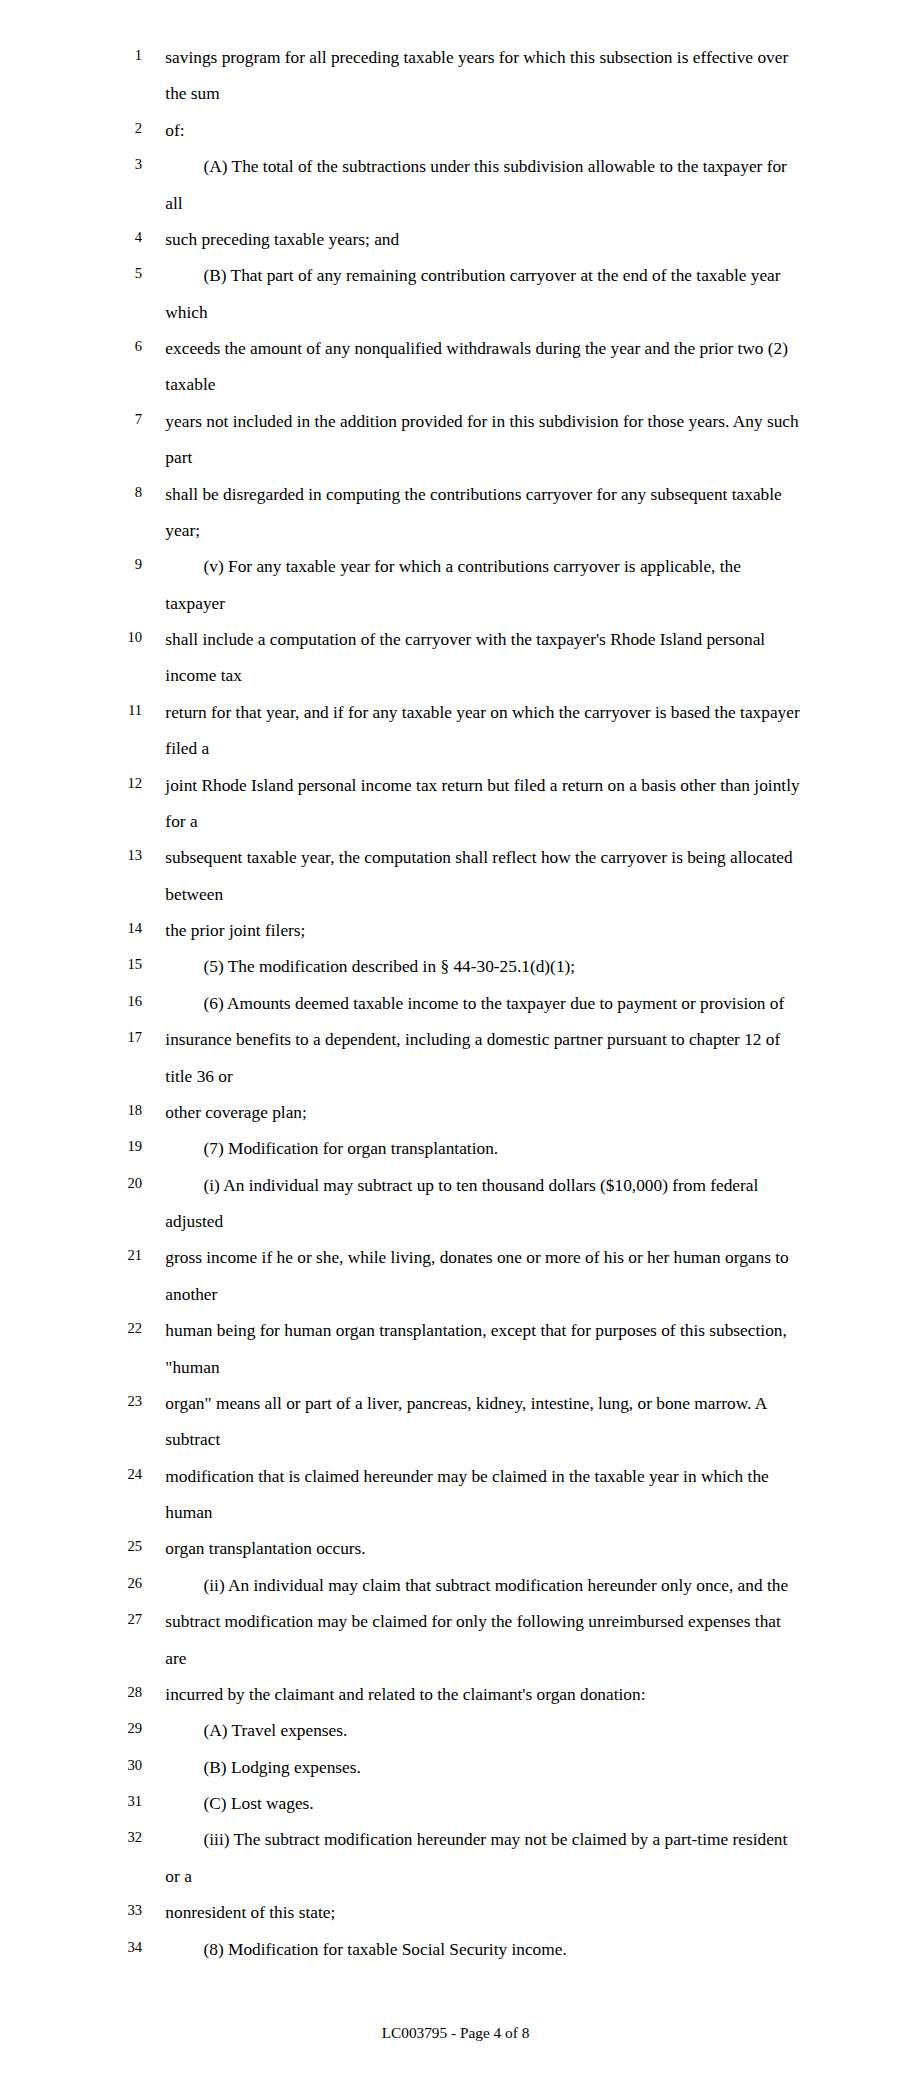savings program for all preceding taxable years for which this subsection is effective over the sum
of:
(A) The total of the subtractions under this subdivision allowable to the taxpayer for all
such preceding taxable years; and
(B) That part of any remaining contribution carryover at the end of the taxable year which
exceeds the amount of any nonqualified withdrawals during the year and the prior two (2) taxable
years not included in the addition provided for in this subdivision for those years. Any such part
shall be disregarded in computing the contributions carryover for any subsequent taxable year;
(v) For any taxable year for which a contributions carryover is applicable, the taxpayer
shall include a computation of the carryover with the taxpayer's Rhode Island personal income tax
return for that year, and if for any taxable year on which the carryover is based the taxpayer filed a
joint Rhode Island personal income tax return but filed a return on a basis other than jointly for a
subsequent taxable year, the computation shall reflect how the carryover is being allocated between
the prior joint filers;
(5) The modification described in § 44-30-25.1(d)(1);
(6) Amounts deemed taxable income to the taxpayer due to payment or provision of
insurance benefits to a dependent, including a domestic partner pursuant to chapter 12 of title 36 or
other coverage plan;
(7) Modification for organ transplantation.
(i) An individual may subtract up to ten thousand dollars ($10,000) from federal adjusted
gross income if he or she, while living, donates one or more of his or her human organs to another
human being for human organ transplantation, except that for purposes of this subsection, "human
organ" means all or part of a liver, pancreas, kidney, intestine, lung, or bone marrow. A subtract
modification that is claimed hereunder may be claimed in the taxable year in which the human
organ transplantation occurs.
(ii) An individual may claim that subtract modification hereunder only once, and the
subtract modification may be claimed for only the following unreimbursed expenses that are
incurred by the claimant and related to the claimant's organ donation:
(A) Travel expenses.
(B) Lodging expenses.
(C) Lost wages.
(iii) The subtract modification hereunder may not be claimed by a part-time resident or a
nonresident of this state;
(8) Modification for taxable Social Security income.
LC003795 - Page 4 of 8